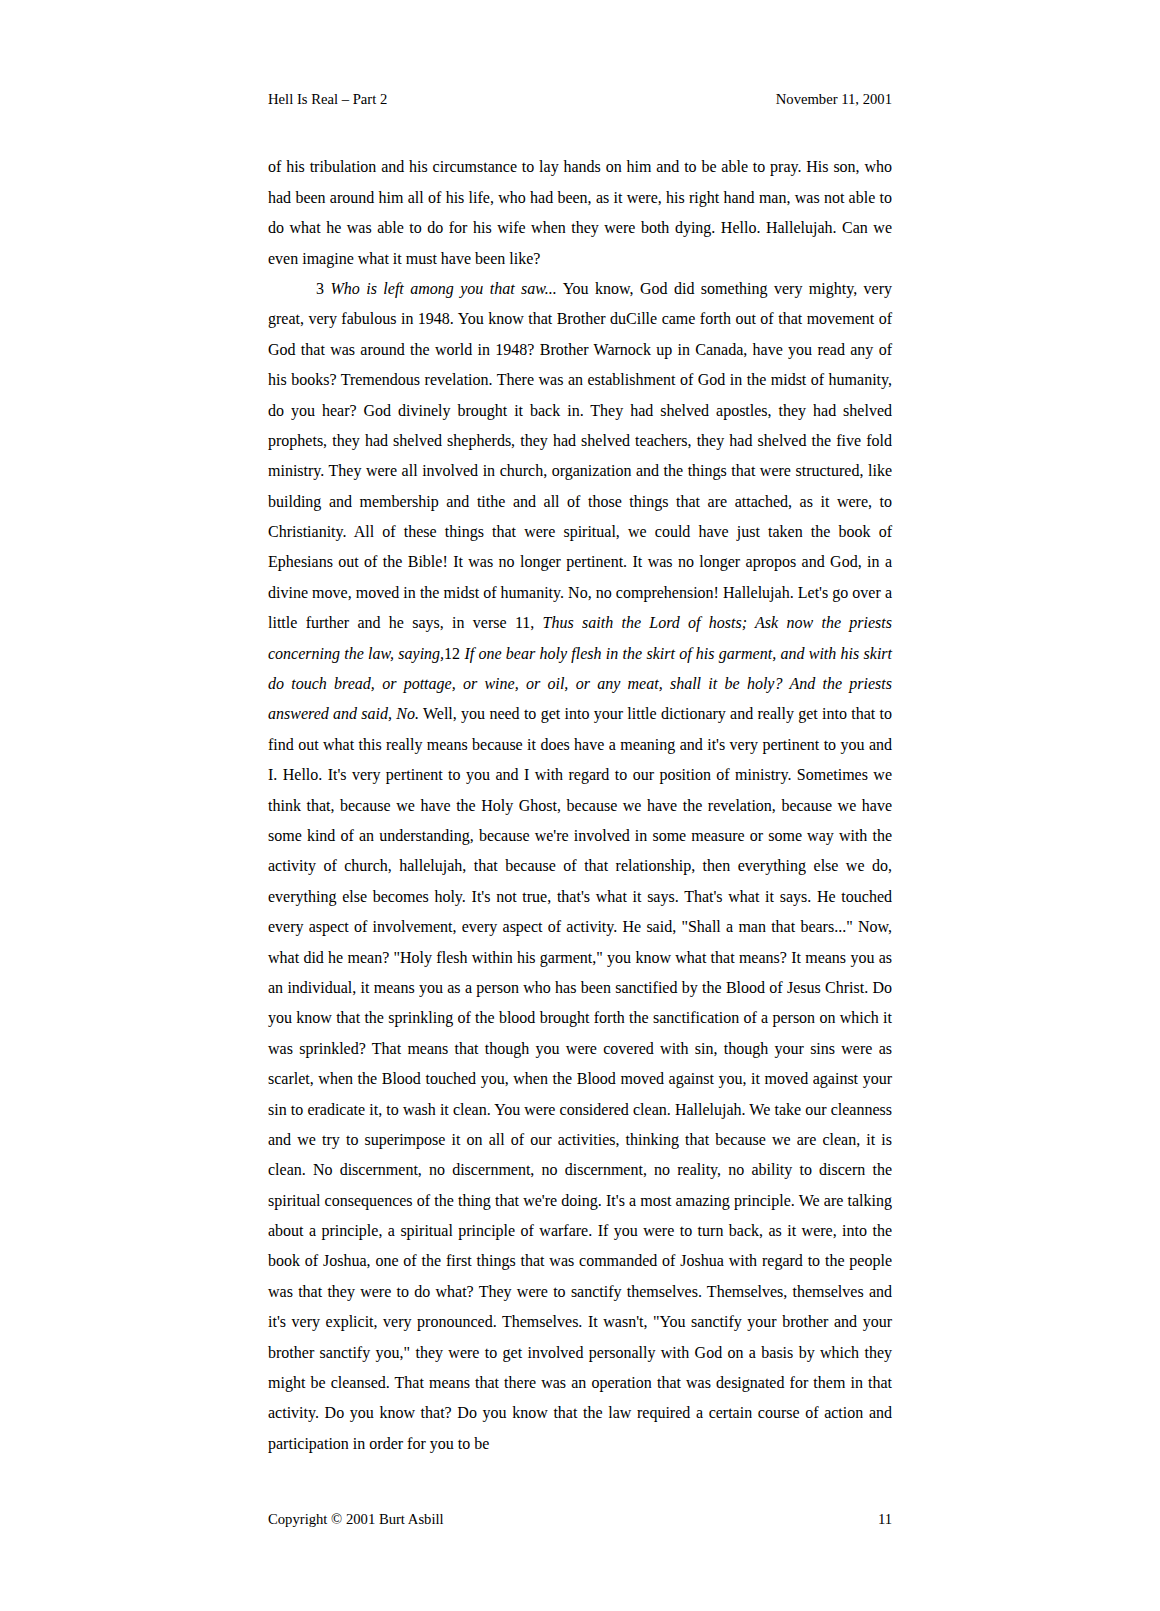Hell Is Real – Part 2
November 11, 2001
of his tribulation and his circumstance to lay hands on him and to be able to pray. His son, who had been around him all of his life, who had been, as it were, his right hand man, was not able to do what he was able to do for his wife when they were both dying. Hello. Hallelujah. Can we even imagine what it must have been like?
3 Who is left among you that saw... You know, God did something very mighty, very great, very fabulous in 1948. You know that Brother duCille came forth out of that movement of God that was around the world in 1948? Brother Warnock up in Canada, have you read any of his books? Tremendous revelation. There was an establishment of God in the midst of humanity, do you hear? God divinely brought it back in. They had shelved apostles, they had shelved prophets, they had shelved shepherds, they had shelved teachers, they had shelved the five fold ministry. They were all involved in church, organization and the things that were structured, like building and membership and tithe and all of those things that are attached, as it were, to Christianity. All of these things that were spiritual, we could have just taken the book of Ephesians out of the Bible! It was no longer pertinent. It was no longer apropos and God, in a divine move, moved in the midst of humanity. No, no comprehension! Hallelujah. Let's go over a little further and he says, in verse 11, Thus saith the Lord of hosts; Ask now the priests concerning the law, saying, 12 If one bear holy flesh in the skirt of his garment, and with his skirt do touch bread, or pottage, or wine, or oil, or any meat, shall it be holy? And the priests answered and said, No. Well, you need to get into your little dictionary and really get into that to find out what this really means because it does have a meaning and it's very pertinent to you and I. Hello. It's very pertinent to you and I with regard to our position of ministry. Sometimes we think that, because we have the Holy Ghost, because we have the revelation, because we have some kind of an understanding, because we're involved in some measure or some way with the activity of church, hallelujah, that because of that relationship, then everything else we do, everything else becomes holy. It's not true, that's what it says. That's what it says. He touched every aspect of involvement, every aspect of activity. He said, "Shall a man that bears..." Now, what did he mean? "Holy flesh within his garment," you know what that means? It means you as an individual, it means you as a person who has been sanctified by the Blood of Jesus Christ. Do you know that the sprinkling of the blood brought forth the sanctification of a person on which it was sprinkled? That means that though you were covered with sin, though your sins were as scarlet, when the Blood touched you, when the Blood moved against you, it moved against your sin to eradicate it, to wash it clean. You were considered clean. Hallelujah. We take our cleanness and we try to superimpose it on all of our activities, thinking that because we are clean, it is clean. No discernment, no discernment, no discernment, no reality, no ability to discern the spiritual consequences of the thing that we're doing. It's a most amazing principle. We are talking about a principle, a spiritual principle of warfare. If you were to turn back, as it were, into the book of Joshua, one of the first things that was commanded of Joshua with regard to the people was that they were to do what? They were to sanctify themselves. Themselves, themselves and it's very explicit, very pronounced. Themselves. It wasn't, "You sanctify your brother and your brother sanctify you," they were to get involved personally with God on a basis by which they might be cleansed. That means that there was an operation that was designated for them in that activity. Do you know that? Do you know that the law required a certain course of action and participation in order for you to be
Copyright © 2001 Burt Asbill
11